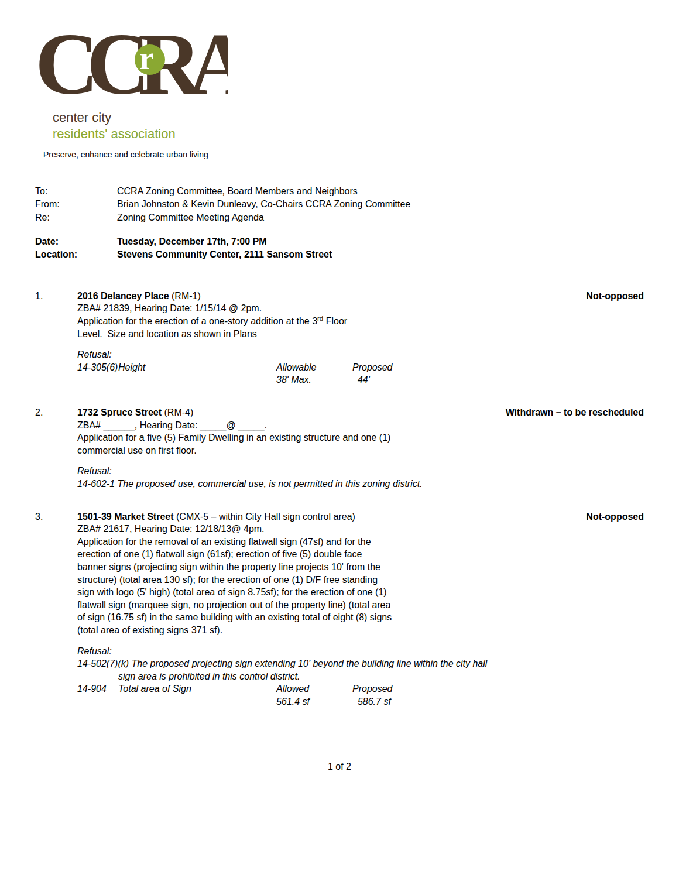C C R A r center city residents' association
Preserve, enhance and celebrate urban living
| To: | CCRA Zoning Committee, Board Members and Neighbors |
| From: | Brian Johnston & Kevin Dunleavy, Co-Chairs CCRA Zoning Committee |
| Re: | Zoning Committee Meeting Agenda |
| Date: | Tuesday, December 17th, 7:00 PM |
| Location: | Stevens Community Center, 2111 Sansom Street |
Not-opposed 2016 Delancey Place (RM-1)
ZBA# 21839, Hearing Date: 1/15/14 @ 2pm.
Application for the erection of a one-story addition at the 3rd Floor
Level. Size and location as shown in Plans
Refusal:
| 14-305(6) | Height | Allowable | Proposed |
| | | 38' Max. | 44' |
Withdrawn – to be rescheduled 1732 Spruce Street (RM-4)
ZBA# ______, Hearing Date: _____@ _____.
Application for a five (5) Family Dwelling in an existing structure and one (1)
commercial use on first floor.
Refusal:
14-602-1 The proposed use, commercial use, is not permitted in this zoning district.
Not-opposed 1501-39 Market Street (CMX-5 – within City Hall sign control area)
ZBA# 21617, Hearing Date: 12/18/13@ 4pm.
Application for the removal of an existing flatwall sign (47sf) and for the
erection of one (1) flatwall sign (61sf); erection of five (5) double face
banner signs (projecting sign within the property line projects 10' from the
structure) (total area 130 sf); for the erection of one (1) D/F free standing
sign with logo (5' high) (total area of sign 8.75sf); for the erection of one (1)
flatwall sign (marquee sign, no projection out of the property line) (total area
of sign (16.75 sf) in the same building with an existing total of eight (8) signs
(total area of existing signs 371 sf).
Refusal:
14-502(7)(k) The proposed projecting sign extending 10' beyond the building line within the city hall
sign area is prohibited in this control district.
| 14-904 | Total area of Sign | Allowed | Proposed |
| | | 561.4 sf | 586.7 sf |
1 of 2